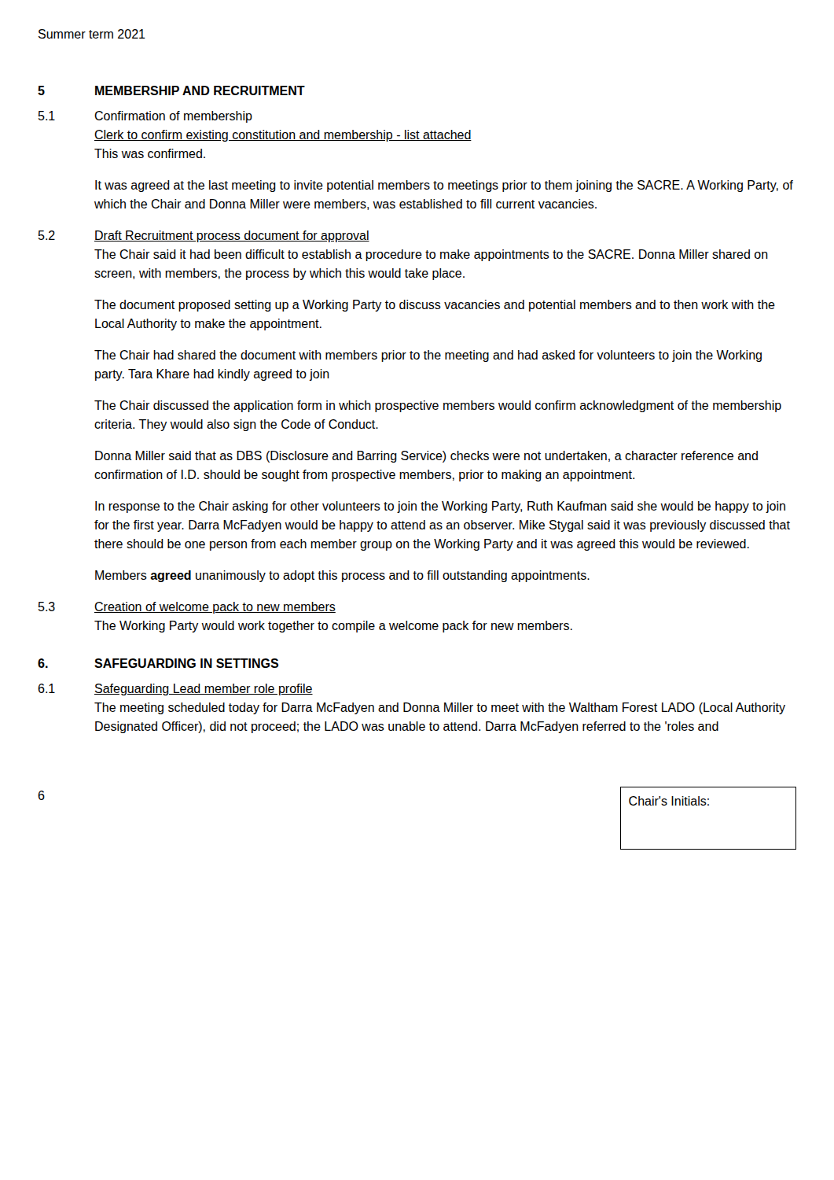Summer term 2021
5 Membership and Recruitment
5.1
Confirmation of membership
Clerk to confirm existing constitution and membership - list attached
This was confirmed.
It was agreed at the last meeting to invite potential members to meetings prior to them joining the SACRE. A Working Party, of which the Chair and Donna Miller were members, was established to fill current vacancies.
5.2
Draft Recruitment process document for approval
The Chair said it had been difficult to establish a procedure to make appointments to the SACRE. Donna Miller shared on screen, with members, the process by which this would take place.
The document proposed setting up a Working Party to discuss vacancies and potential members and to then work with the Local Authority to make the appointment.
The Chair had shared the document with members prior to the meeting and had asked for volunteers to join the Working party. Tara Khare had kindly agreed to join
The Chair discussed the application form in which prospective members would confirm acknowledgment of the membership criteria. They would also sign the Code of Conduct.
Donna Miller said that as DBS (Disclosure and Barring Service) checks were not undertaken, a character reference and confirmation of I.D. should be sought from prospective members, prior to making an appointment.
In response to the Chair asking for other volunteers to join the Working Party, Ruth Kaufman said she would be happy to join for the first year. Darra McFadyen would be happy to attend as an observer. Mike Stygal said it was previously discussed that there should be one person from each member group on the Working Party and it was agreed this would be reviewed.
Members agreed unanimously to adopt this process and to fill outstanding appointments.
5.3
Creation of welcome pack to new members
The Working Party would work together to compile a welcome pack for new members.
6. Safeguarding in Settings
6.1
Safeguarding Lead member role profile
The meeting scheduled today for Darra McFadyen and Donna Miller to meet with the Waltham Forest LADO (Local Authority Designated Officer), did not proceed; the LADO was unable to attend. Darra McFadyen referred to the 'roles and
6
Chair's Initials: